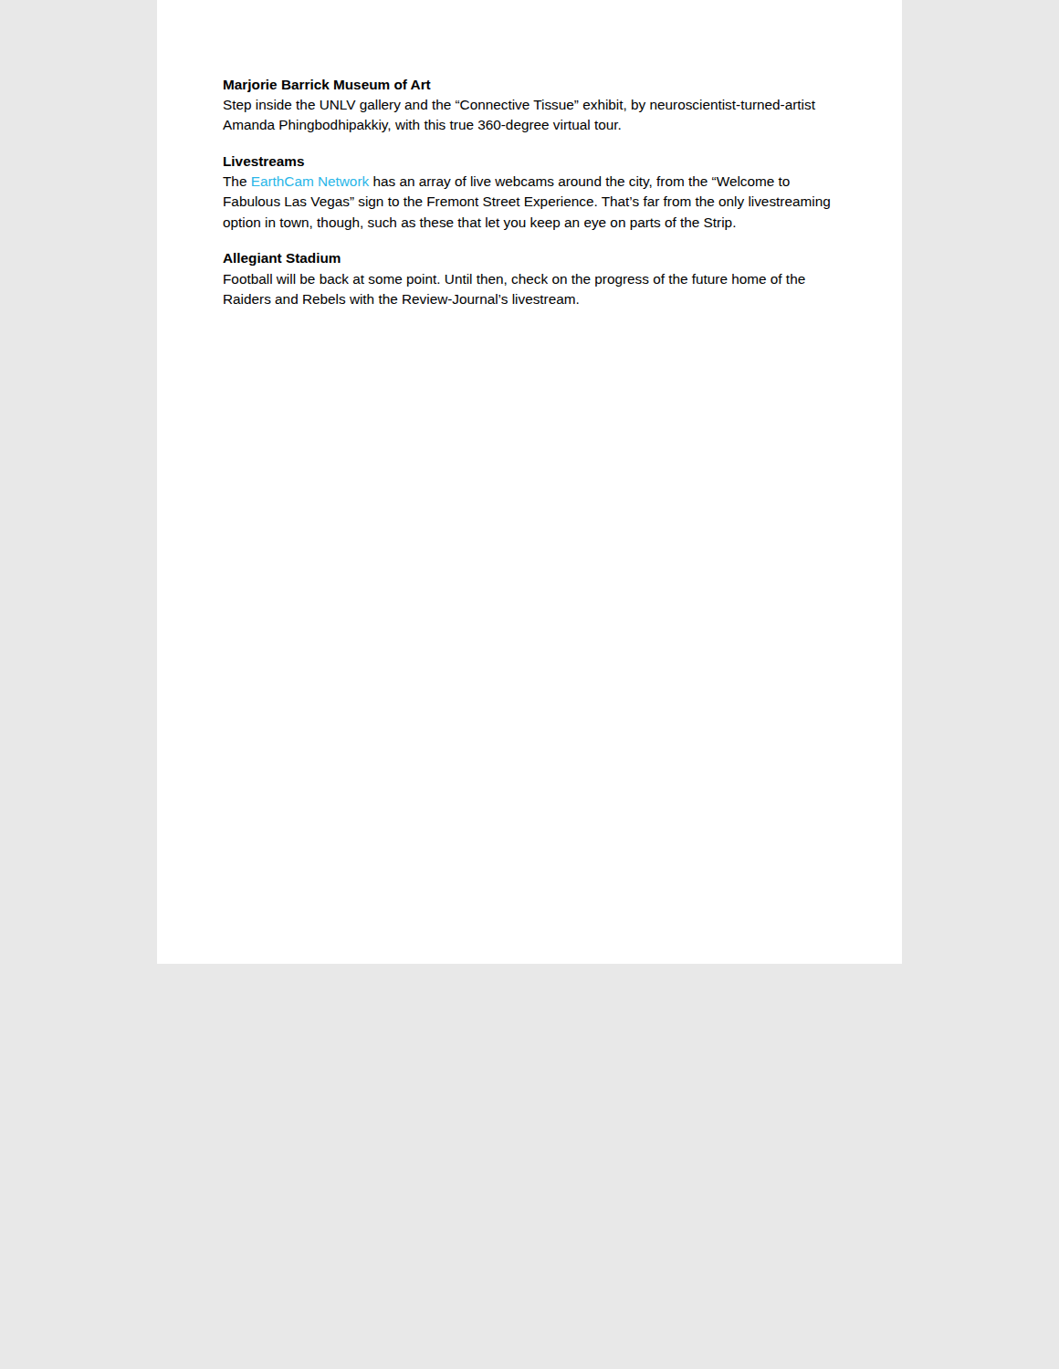Marjorie Barrick Museum of Art
Step inside the UNLV gallery and the “Connective Tissue” exhibit, by neuroscientist-turned-artist Amanda Phingbodhipakkiy, with this true 360-degree virtual tour.
Livestreams
The EarthCam Network has an array of live webcams around the city, from the “Welcome to Fabulous Las Vegas” sign to the Fremont Street Experience. That’s far from the only livestreaming option in town, though, such as these that let you keep an eye on parts of the Strip.
Allegiant Stadium
Football will be back at some point. Until then, check on the progress of the future home of the Raiders and Rebels with the Review-Journal’s livestream.